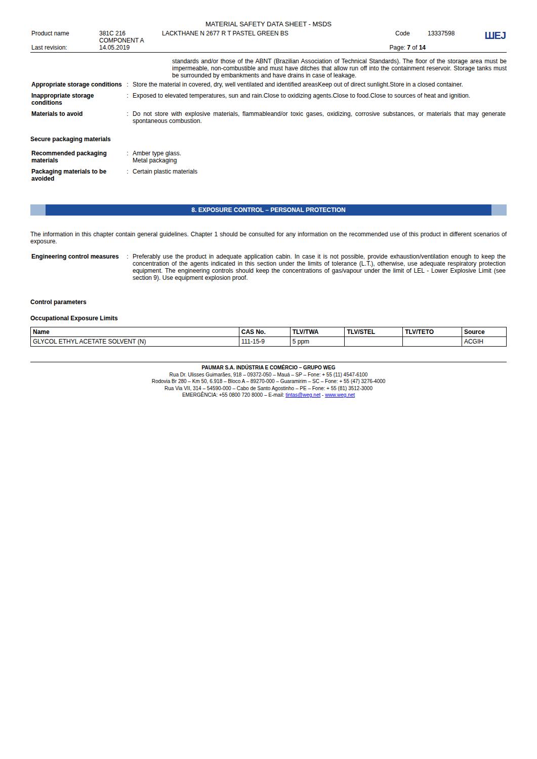MATERIAL SAFETY DATA SHEET - MSDS
| Product name | 381C 216 COMPONENT A | LACKTHANE N 2677 R T PASTEL GREEN BS | Code | 13337598 | ШЕЈ |
| Last revision: | 14.05.2019 | Page: 7 of 14 | |
standards and/or those of the ABNT (Brazilian Association of Technical Standards). The floor of the storage area must be impermeable, non-combustible and must have ditches that allow run off into the containment reservoir. Storage tanks must be surrounded by embankments and have drains in case of leakage.
| Appropriate storage conditions | : | Store the material in covered, dry, well ventilated and identified areasKeep out of direct sunlight.Store in a closed container. |
| Inappropriate storage conditions | : | Exposed to elevated temperatures, sun and rain.Close to oxidizing agents.Close to food.Close to sources of heat and ignition. |
| Materials to avoid | : | Do not store with explosive materials, flammableand/or toxic gases, oxidizing, corrosive substances, or materials that may generate spontaneous combustion. |
Secure packaging materials
| Recommended packaging materials | : | Amber type glass. Metal packaging |
| Packaging materials to be avoided | : | Certain plastic materials |
8. EXPOSURE CONTROL – PERSONAL PROTECTION
The information in this chapter contain general guidelines. Chapter 1 should be consulted for any information on the recommended use of this product in different scenarios of exposure.
| Engineering control measures | : | Preferably use the product in adequate application cabin. In case it is not possible, provide exhaustion/ventilation enough to keep the concentration of the agents indicated in this section under the limits of tolerance (L.T.), otherwise, use adequate respiratory protection equipment. The engineering controls should keep the concentrations of gas/vapour under the limit of LEL - Lower Explosive Limit (see section 9). Use equipment explosion proof. |
Control parameters
Occupational Exposure Limits
| Name | CAS No. | TLV/TWA | TLV/STEL | TLV/TETO | Source |
| --- | --- | --- | --- | --- | --- |
| GLYCOL ETHYL ACETATE SOLVENT (N) | 111-15-9 | 5 ppm | | | ACGIH |
PAUMAR S.A. INDÚSTRIA E COMÉRCIO – GRUPO WEG
Rua Dr. Ulisses Guimarães, 918 – 09372-050 – Mauá – SP – Fone: + 55 (11) 4547-6100
Rodovia Br 280 – Km 50, 6.918 – Bloco A – 89270-000 – Guaramirim – SC – Fone: + 55 (47) 3276-4000
Rua Via VII, 314 – 54590-000 – Cabo de Santo Agostinho – PE – Fone: + 55 (81) 3512-3000
EMERGÊNCIA: +55 0800 720 8000 – E-mail: tintas@weg.net - www.weg.net